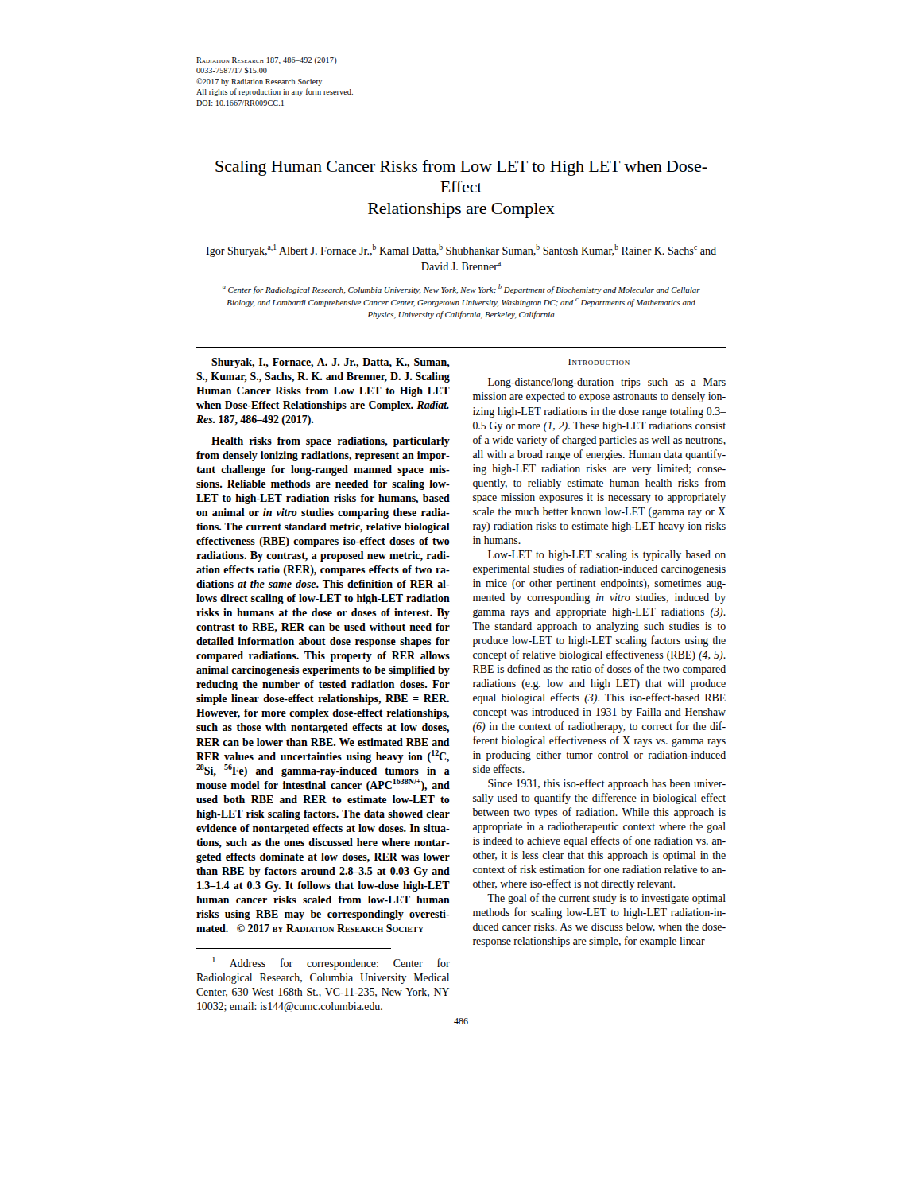Radiation Research 187, 486–492 (2017)
0033-7587/17 $15.00
©2017 by Radiation Research Society.
All rights of reproduction in any form reserved.
DOI: 10.1667/RR009CC.1
Scaling Human Cancer Risks from Low LET to High LET when Dose-Effect
Relationships are Complex
Igor Shuryak,a,1 Albert J. Fornace Jr.,b Kamal Datta,b Shubhankar Suman,b Santosh Kumar,b Rainer K. Sachsc and
David J. Brennera
a Center for Radiological Research, Columbia University, New York, New York; b Department of Biochemistry and Molecular and Cellular Biology, and Lombardi Comprehensive Cancer Center, Georgetown University, Washington DC; and c Departments of Mathematics and Physics, University of California, Berkeley, California
Shuryak, I., Fornace, A. J. Jr., Datta, K., Suman, S., Kumar, S., Sachs, R. K. and Brenner, D. J. Scaling Human Cancer Risks from Low LET to High LET when Dose-Effect Relationships are Complex. Radiat. Res. 187, 486–492 (2017).
Health risks from space radiations, particularly from densely ionizing radiations, represent an important challenge for long-ranged manned space missions. Reliable methods are needed for scaling low-LET to high-LET radiation risks for humans, based on animal or in vitro studies comparing these radiations. The current standard metric, relative biological effectiveness (RBE) compares iso-effect doses of two radiations. By contrast, a proposed new metric, radiation effects ratio (RER), compares effects of two radiations at the same dose. This definition of RER allows direct scaling of low-LET to high-LET radiation risks in humans at the dose or doses of interest. By contrast to RBE, RER can be used without need for detailed information about dose response shapes for compared radiations. This property of RER allows animal carcinogenesis experiments to be simplified by reducing the number of tested radiation doses. For simple linear dose-effect relationships, RBE = RER. However, for more complex dose-effect relationships, such as those with nontargeted effects at low doses, RER can be lower than RBE. We estimated RBE and RER values and uncertainties using heavy ion (12 C, 28 Si, 56 Fe) and gamma-ray-induced tumors in a mouse model for intestinal cancer (APC1638N/+), and used both RBE and RER to estimate low-LET to high-LET risk scaling factors. The data showed clear evidence of nontargeted effects at low doses. In situations, such as the ones discussed here where nontargeted effects dominate at low doses, RER was lower than RBE by factors around 2.8–3.5 at 0.03 Gy and 1.3–1.4 at 0.3 Gy. It follows that low-dose high-LET human cancer risks scaled from low-LET human risks using RBE may be correspondingly overestimated. © 2017 by Radiation Research Society
1 Address for correspondence: Center for Radiological Research, Columbia University Medical Center, 630 West 168th St., VC-11-235, New York, NY 10032; email: is144@cumc.columbia.edu.
Introduction
Long-distance/long-duration trips such as a Mars mission are expected to expose astronauts to densely ionizing high-LET radiations in the dose range totaling 0.3–0.5 Gy or more (1, 2). These high-LET radiations consist of a wide variety of charged particles as well as neutrons, all with a broad range of energies. Human data quantifying high-LET radiation risks are very limited; consequently, to reliably estimate human health risks from space mission exposures it is necessary to appropriately scale the much better known low-LET (gamma ray or X ray) radiation risks to estimate high-LET heavy ion risks in humans.
Low-LET to high-LET scaling is typically based on experimental studies of radiation-induced carcinogenesis in mice (or other pertinent endpoints), sometimes augmented by corresponding in vitro studies, induced by gamma rays and appropriate high-LET radiations (3). The standard approach to analyzing such studies is to produce low-LET to high-LET scaling factors using the concept of relative biological effectiveness (RBE) (4, 5). RBE is defined as the ratio of doses of the two compared radiations (e.g. low and high LET) that will produce equal biological effects (3). This iso-effect-based RBE concept was introduced in 1931 by Failla and Henshaw (6) in the context of radiotherapy, to correct for the different biological effectiveness of X rays vs. gamma rays in producing either tumor control or radiation-induced side effects.
Since 1931, this iso-effect approach has been universally used to quantify the difference in biological effect between two types of radiation. While this approach is appropriate in a radiotherapeutic context where the goal is indeed to achieve equal effects of one radiation vs. another, it is less clear that this approach is optimal in the context of risk estimation for one radiation relative to another, where iso-effect is not directly relevant.
The goal of the current study is to investigate optimal methods for scaling low-LET to high-LET radiation-induced cancer risks. As we discuss below, when the dose-response relationships are simple, for example linear
486